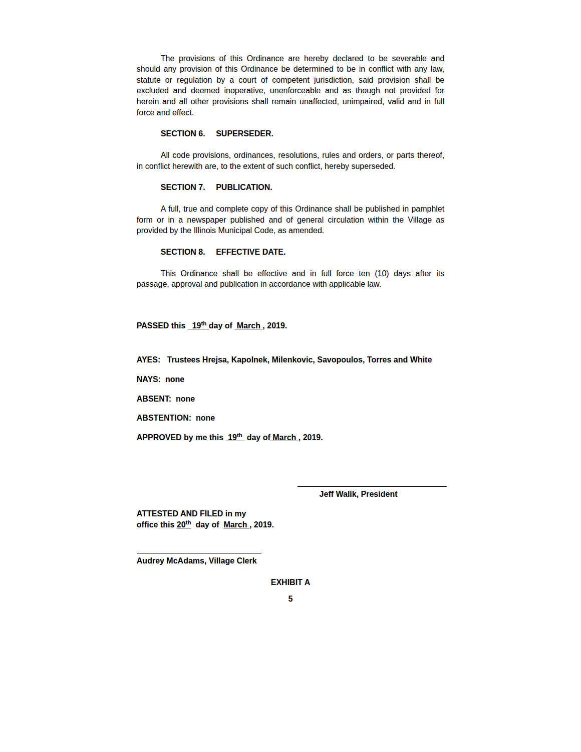The provisions of this Ordinance are hereby declared to be severable and should any provision of this Ordinance be determined to be in conflict with any law, statute or regulation by a court of competent jurisdiction, said provision shall be excluded and deemed inoperative, unenforceable and as though not provided for herein and all other provisions shall remain unaffected, unimpaired, valid and in full force and effect.
SECTION 6. SUPERSEDER.
All code provisions, ordinances, resolutions, rules and orders, or parts thereof, in conflict herewith are, to the extent of such conflict, hereby superseded.
SECTION 7. PUBLICATION.
A full, true and complete copy of this Ordinance shall be published in pamphlet form or in a newspaper published and of general circulation within the Village as provided by the Illinois Municipal Code, as amended.
SECTION 8. EFFECTIVE DATE.
This Ordinance shall be effective and in full force ten (10) days after its passage, approval and publication in accordance with applicable law.
PASSED this 19th day of March , 2019.
AYES: Trustees Hrejsa, Kapolnek, Milenkovic, Savopoulos, Torres and White
NAYS: none
ABSENT: none
ABSTENTION: none
APPROVED by me this 19th day of March , 2019.
Jeff Walik, President
ATTESTED AND FILED in my
office this 20th day of March , 2019.
Audrey McAdams, Village Clerk
EXHIBIT A
5